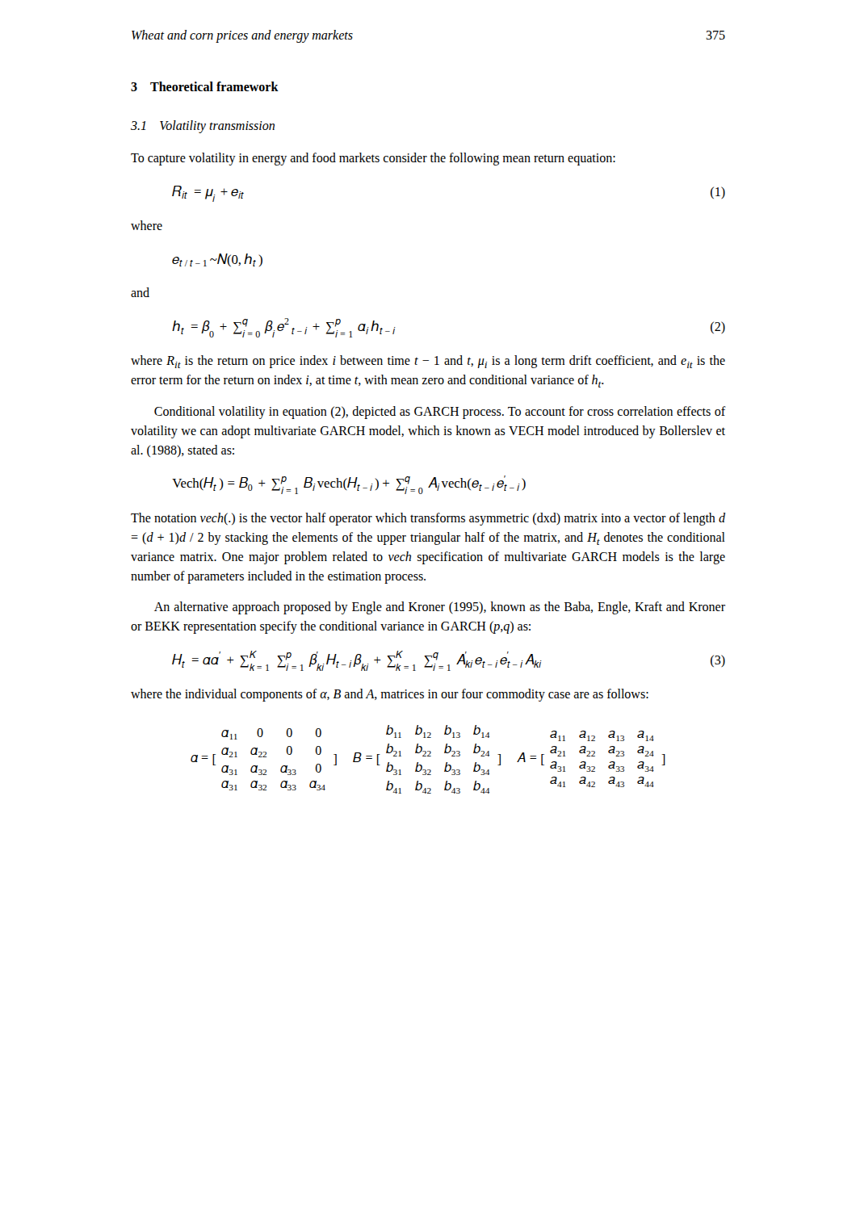Wheat and corn prices and energy markets 375
3 Theoretical framework
3.1 Volatility transmission
To capture volatility in energy and food markets consider the following mean return equation:
Rit = μi + eit
(1)
where
et/t−1 ~ N ( 0 , ht )
and
ht = β0 + ∑ i=0 q βi e2 t−i + ∑ i=1 p αi ht−i
(2)
where Rit is the return on price index i between time t − 1 and t, μi is a long term drift coefficient, and eit is the error term for the return on index i, at time t, with mean zero and conditional variance of ht.
Conditional volatility in equation (2), depicted as GARCH process. To account for cross correlation effects of volatility we can adopt multivariate GARCH model, which is known as VECH model introduced by Bollerslev et al. (1988), stated as:
Vech ( Ht ) = B0 + ∑ i=1 p Bi vech ( Ht−i ) + ∑ i=0 q Ai vech ( et−i et−i′ )
The notation vech(.) is the vector half operator which transforms asymmetric (dxd) matrix into a vector of length d = (d + 1)d / 2 by stacking the elements of the upper triangular half of the matrix, and Ht denotes the conditional variance matrix. One major problem related to vech specification of multivariate GARCH models is the large number of parameters included in the estimation process.
An alternative approach proposed by Engle and Kroner (1995), known as the Baba, Engle, Kraft and Kroner or BEKK representation specify the conditional variance in GARCH (p,q) as:
Ht = α α′ + ∑ k=1 K ∑ i=1 p βki′ Ht−i βki + ∑ k=1 K ∑ i=1 q Aki′ et−i et−i′ Aki
(3)
where the individual components of α, B and A, matrices in our four commodity case are as follows:
α = [ α11 0 0 0 α21 α22 0 0 α31 α32 α33 0 α31 α32 α33 α34 ] B = [ b11 b12 b13 b14 b21 b22 b23 b24 b31 b32 b33 b34 b41 b42 b43 b44 ] A = [ a11 a12 a13 a14 a21 a22 a23 a24 a31 a32 a33 a34 a41 a42 a43 a44 ]